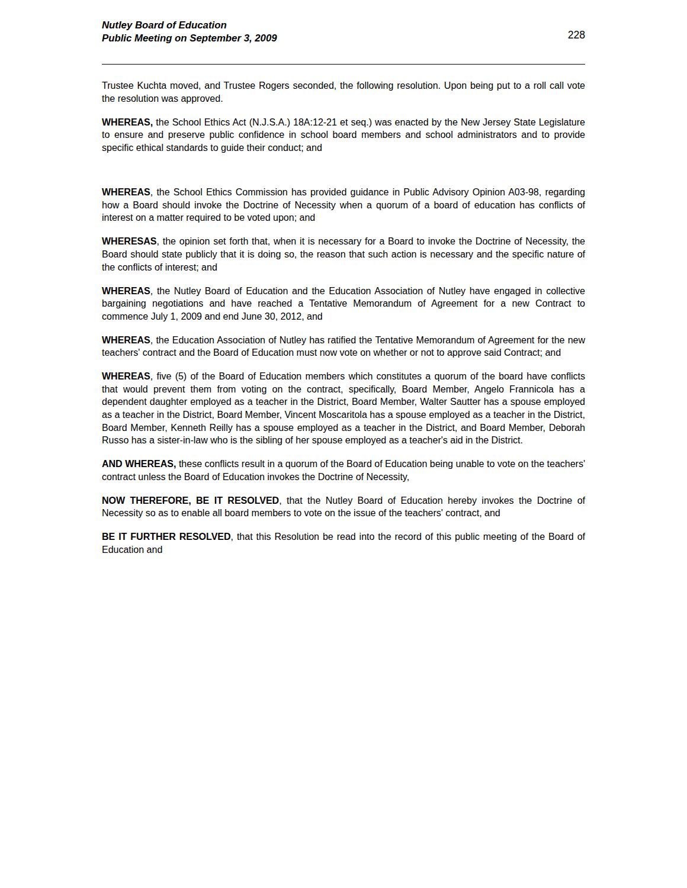Nutley Board of Education
Public Meeting on September 3, 2009
228
Trustee Kuchta moved, and Trustee Rogers seconded, the following resolution. Upon being put to a roll call vote the resolution was approved.
WHEREAS, the School Ethics Act (N.J.S.A.) 18A:12-21 et seq.) was enacted by the New Jersey State Legislature to ensure and preserve public confidence in school board members and school administrators and to provide specific ethical standards to guide their conduct; and
WHEREAS, the School Ethics Commission has provided guidance in Public Advisory Opinion A03-98, regarding how a Board should invoke the Doctrine of Necessity when a quorum of a board of education has conflicts of interest on a matter required to be voted upon; and
WHERESAS, the opinion set forth that, when it is necessary for a Board to invoke the Doctrine of Necessity, the Board should state publicly that it is doing so, the reason that such action is necessary and the specific nature of the conflicts of interest; and
WHEREAS, the Nutley Board of Education and the Education Association of Nutley have engaged in collective bargaining negotiations and have reached a Tentative Memorandum of Agreement for a new Contract to commence July 1, 2009 and end June 30, 2012, and
WHEREAS, the Education Association of Nutley has ratified the Tentative Memorandum of Agreement for the new teachers' contract and the Board of Education must now vote on whether or not to approve said Contract; and
WHEREAS, five (5) of the Board of Education members which constitutes a quorum of the board have conflicts that would prevent them from voting on the contract, specifically, Board Member, Angelo Frannicola has a dependent daughter employed as a teacher in the District, Board Member, Walter Sautter has a spouse employed as a teacher in the District, Board Member, Vincent Moscaritola has a spouse employed as a teacher in the District, Board Member, Kenneth Reilly has a spouse employed as a teacher in the District, and Board Member, Deborah Russo has a sister-in-law who is the sibling of her spouse employed as a teacher's aid in the District.
AND WHEREAS, these conflicts result in a quorum of the Board of Education being unable to vote on the teachers' contract unless the Board of Education invokes the Doctrine of Necessity,
NOW THEREFORE, BE IT RESOLVED, that the Nutley Board of Education hereby invokes the Doctrine of Necessity so as to enable all board members to vote on the issue of the teachers' contract, and
BE IT FURTHER RESOLVED, that this Resolution be read into the record of this public meeting of the Board of Education and